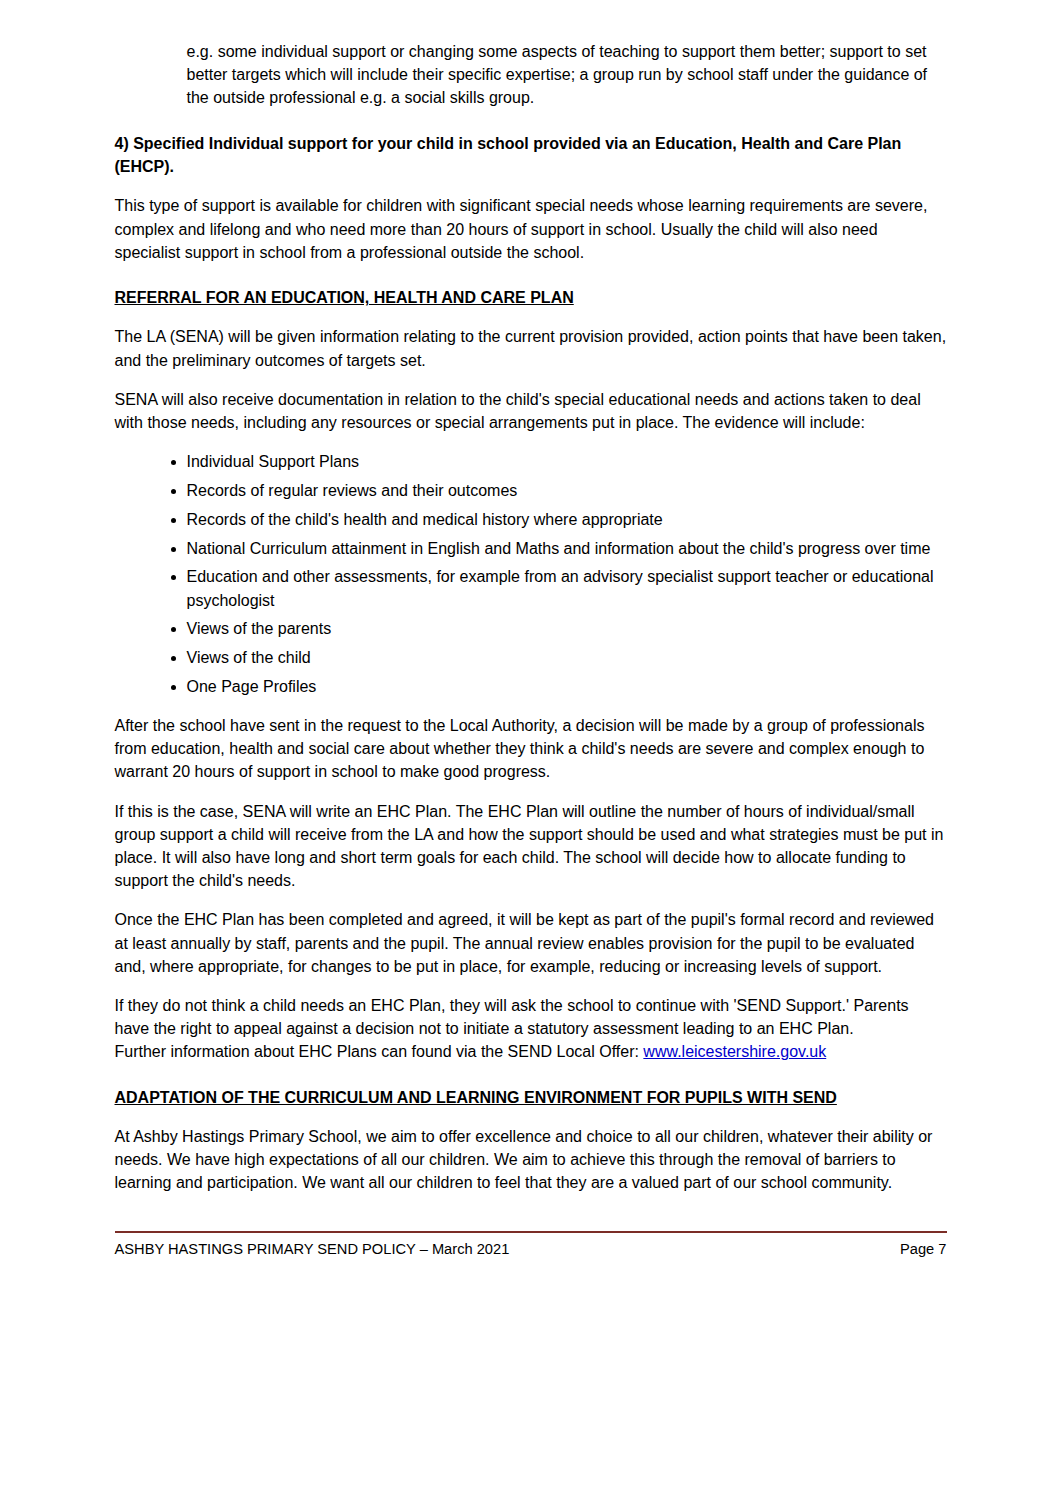e.g. some individual support or changing some aspects of teaching to support them better; support to set better targets which will include their specific expertise; a group run by school staff under the guidance of the outside professional e.g. a social skills group.
4) Specified Individual support for your child in school provided via an Education, Health and Care Plan (EHCP).
This type of support is available for children with significant special needs whose learning requirements are severe, complex and lifelong and who need more than 20 hours of support in school. Usually the child will also need specialist support in school from a professional outside the school.
REFERRAL FOR AN EDUCATION, HEALTH AND CARE PLAN
The LA (SENA) will be given information relating to the current provision provided, action points that have been taken, and the preliminary outcomes of targets set.
SENA will also receive documentation in relation to the child's special educational needs and actions taken to deal with those needs, including any resources or special arrangements put in place. The evidence will include:
Individual Support Plans
Records of regular reviews and their outcomes
Records of the child's health and medical history where appropriate
National Curriculum attainment in English and Maths and information about the child's progress over time
Education and other assessments, for example from an advisory specialist support teacher or educational psychologist
Views of the parents
Views of the child
One Page Profiles
After the school have sent in the request to the Local Authority, a decision will be made by a group of professionals from education, health and social care about whether they think a child's needs are severe and complex enough to warrant 20 hours of support in school to make good progress.
If this is the case, SENA will write an EHC Plan. The EHC Plan will outline the number of hours of individual/small group support a child will receive from the LA and how the support should be used and what strategies must be put in place. It will also have long and short term goals for each child. The school will decide how to allocate funding to support the child's needs.
Once the EHC Plan has been completed and agreed, it will be kept as part of the pupil's formal record and reviewed at least annually by staff, parents and the pupil. The annual review enables provision for the pupil to be evaluated and, where appropriate, for changes to be put in place, for example, reducing or increasing levels of support.
If they do not think a child needs an EHC Plan, they will ask the school to continue with 'SEND Support.' Parents have the right to appeal against a decision not to initiate a statutory assessment leading to an EHC Plan.
Further information about EHC Plans can found via the SEND Local Offer: www.leicestershire.gov.uk
ADAPTATION OF THE CURRICULUM AND LEARNING ENVIRONMENT FOR PUPILS WITH SEND
At Ashby Hastings Primary School, we aim to offer excellence and choice to all our children, whatever their ability or needs. We have high expectations of all our children. We aim to achieve this through the removal of barriers to learning and participation. We want all our children to feel that they are a valued part of our school community.
ASHBY HASTINGS PRIMARY SEND POLICY – March 2021 Page 7